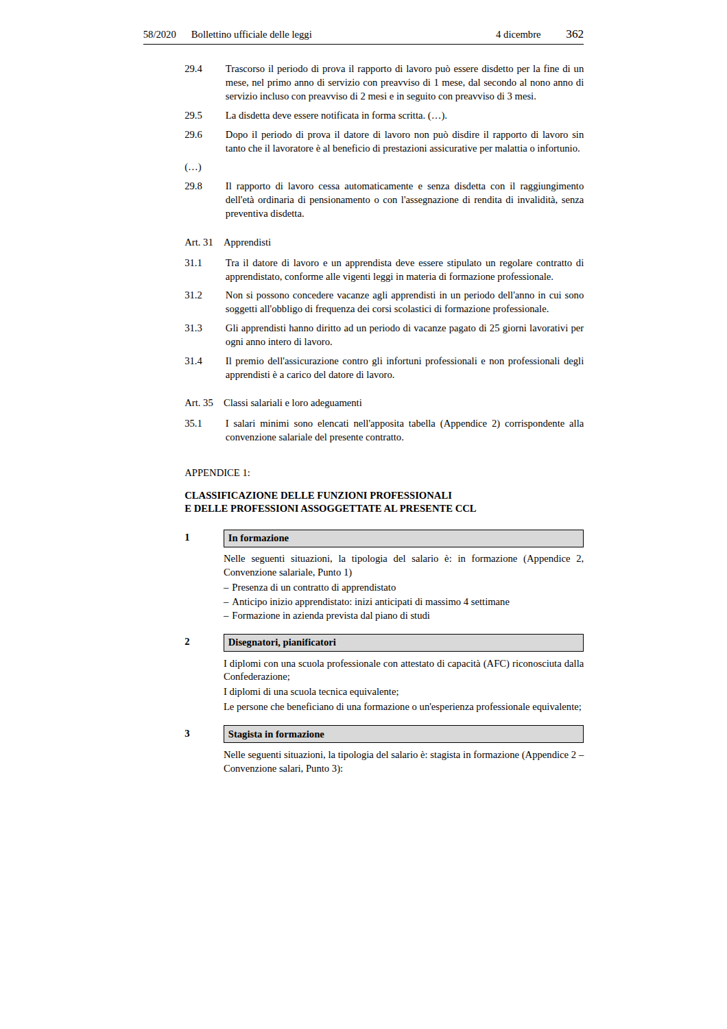58/2020 Bollettino ufficiale delle leggi 4 dicembre 362
29.4 Trascorso il periodo di prova il rapporto di lavoro può essere disdetto per la fine di un mese, nel primo anno di servizio con preavviso di 1 mese, dal secondo al nono anno di servizio incluso con preavviso di 2 mesi e in seguito con preavviso di 3 mesi.
29.5 La disdetta deve essere notificata in forma scritta. (…).
29.6 Dopo il periodo di prova il datore di lavoro non può disdire il rapporto di lavoro sin tanto che il lavoratore è al beneficio di prestazioni assicurative per malattia o infortunio.
(…)
29.8 Il rapporto di lavoro cessa automaticamente e senza disdetta con il raggiungimento dell'età ordinaria di pensionamento o con l'assegnazione di rendita di invalidità, senza preventiva disdetta.
Art. 31 Apprendisti
31.1 Tra il datore di lavoro e un apprendista deve essere stipulato un regolare contratto di apprendistato, conforme alle vigenti leggi in materia di formazione professionale.
31.2 Non si possono concedere vacanze agli apprendisti in un periodo dell'anno in cui sono soggetti all'obbligo di frequenza dei corsi scolastici di formazione professionale.
31.3 Gli apprendisti hanno diritto ad un periodo di vacanze pagato di 25 giorni lavorativi per ogni anno intero di lavoro.
31.4 Il premio dell'assicurazione contro gli infortuni professionali e non professionali degli apprendisti è a carico del datore di lavoro.
Art. 35 Classi salariali e loro adeguamenti
35.1 I salari minimi sono elencati nell'apposita tabella (Appendice 2) corrispondente alla convenzione salariale del presente contratto.
APPENDICE 1:
CLASSIFICAZIONE DELLE FUNZIONI PROFESSIONALI
E DELLE PROFESSIONI ASSOGGETTATE AL PRESENTE CCL
1 In formazione
Nelle seguenti situazioni, la tipologia del salario è: in formazione (Appendice 2, Convenzione salariale, Punto 1)
Presenza di un contratto di apprendistato
Anticipo inizio apprendistato: inizi anticipati di massimo 4 settimane
Formazione in azienda prevista dal piano di studi
2 Disegnatori, pianificatori
I diplomi con una scuola professionale con attestato di capacità (AFC) riconosciuta dalla Confederazione;
I diplomi di una scuola tecnica equivalente;
Le persone che beneficiano di una formazione o un'esperienza professionale equivalente;
3 Stagista in formazione
Nelle seguenti situazioni, la tipologia del salario è: stagista in formazione (Appendice 2 – Convenzione salari, Punto 3):